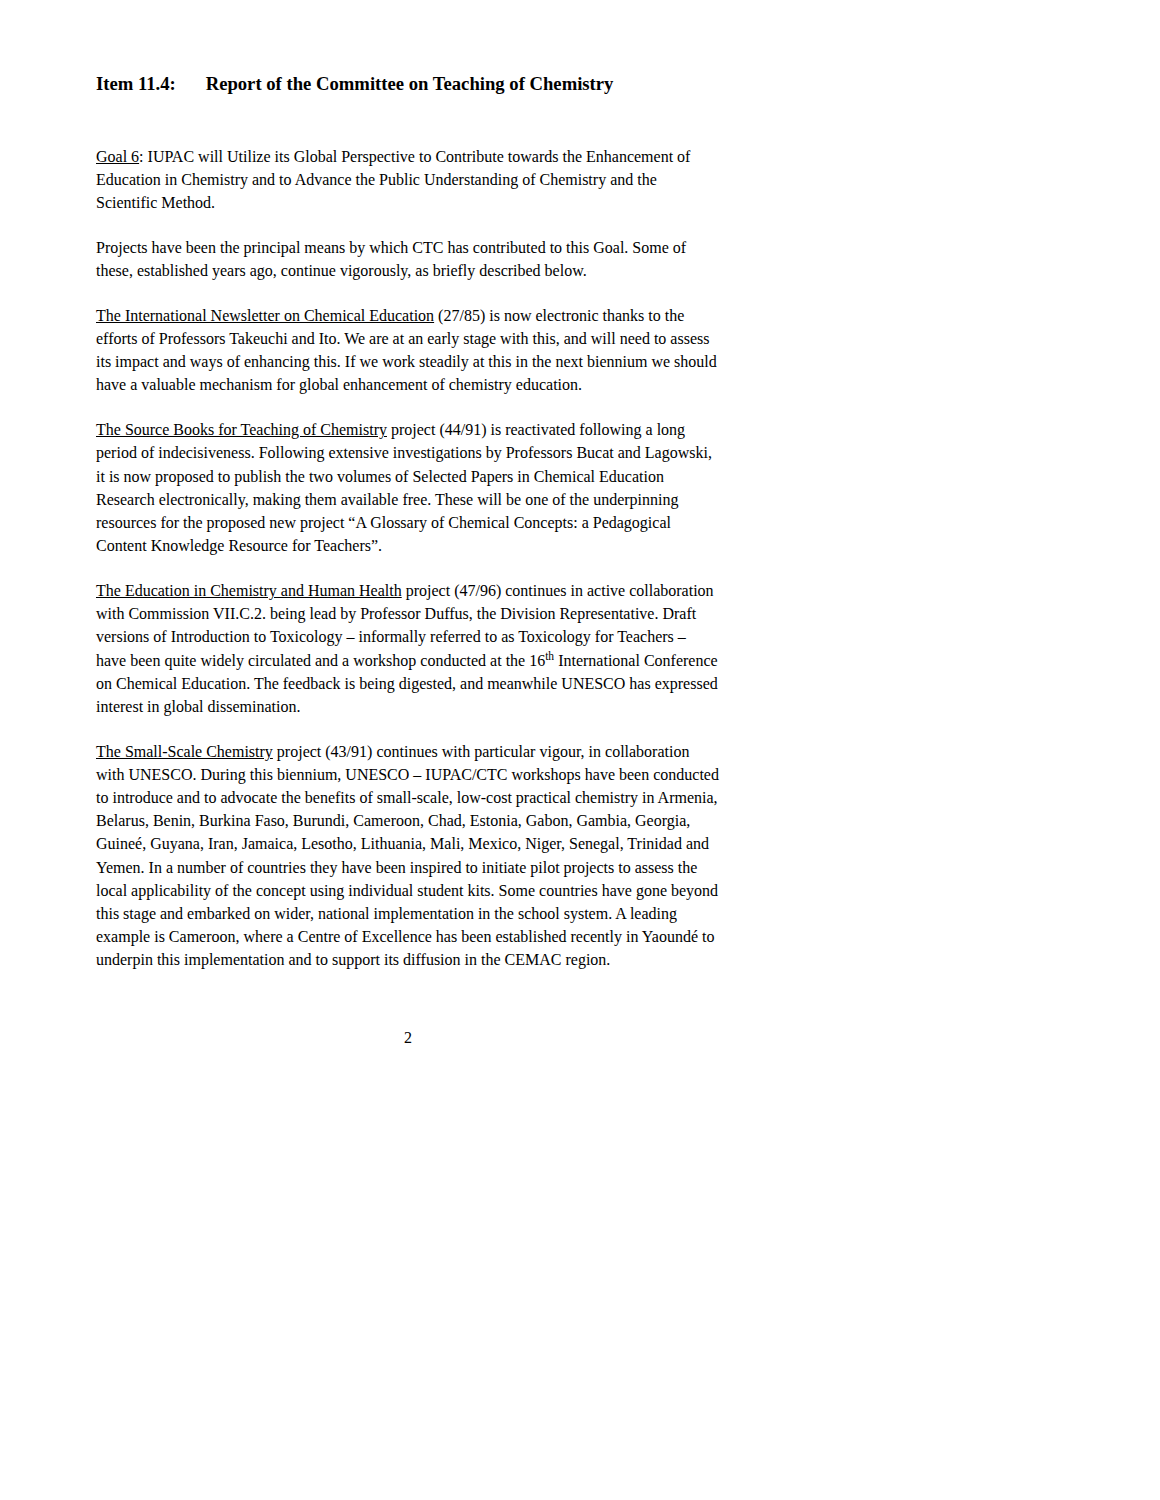Item 11.4: Report of the Committee on Teaching of Chemistry
Goal 6: IUPAC will Utilize its Global Perspective to Contribute towards the Enhancement of Education in Chemistry and to Advance the Public Understanding of Chemistry and the Scientific Method.
Projects have been the principal means by which CTC has contributed to this Goal. Some of these, established years ago, continue vigorously, as briefly described below.
The International Newsletter on Chemical Education (27/85) is now electronic thanks to the efforts of Professors Takeuchi and Ito. We are at an early stage with this, and will need to assess its impact and ways of enhancing this. If we work steadily at this in the next biennium we should have a valuable mechanism for global enhancement of chemistry education.
The Source Books for Teaching of Chemistry project (44/91) is reactivated following a long period of indecisiveness. Following extensive investigations by Professors Bucat and Lagowski, it is now proposed to publish the two volumes of Selected Papers in Chemical Education Research electronically, making them available free. These will be one of the underpinning resources for the proposed new project “A Glossary of Chemical Concepts: a Pedagogical Content Knowledge Resource for Teachers”.
The Education in Chemistry and Human Health project (47/96) continues in active collaboration with Commission VII.C.2. being lead by Professor Duffus, the Division Representative. Draft versions of Introduction to Toxicology – informally referred to as Toxicology for Teachers – have been quite widely circulated and a workshop conducted at the 16th International Conference on Chemical Education. The feedback is being digested, and meanwhile UNESCO has expressed interest in global dissemination.
The Small-Scale Chemistry project (43/91) continues with particular vigour, in collaboration with UNESCO. During this biennium, UNESCO – IUPAC/CTC workshops have been conducted to introduce and to advocate the benefits of small-scale, low-cost practical chemistry in Armenia, Belarus, Benin, Burkina Faso, Burundi, Cameroon, Chad, Estonia, Gabon, Gambia, Georgia, Guineé, Guyana, Iran, Jamaica, Lesotho, Lithuania, Mali, Mexico, Niger, Senegal, Trinidad and Yemen. In a number of countries they have been inspired to initiate pilot projects to assess the local applicability of the concept using individual student kits. Some countries have gone beyond this stage and embarked on wider, national implementation in the school system. A leading example is Cameroon, where a Centre of Excellence has been established recently in Yaoundé to underpin this implementation and to support its diffusion in the CEMAC region.
2